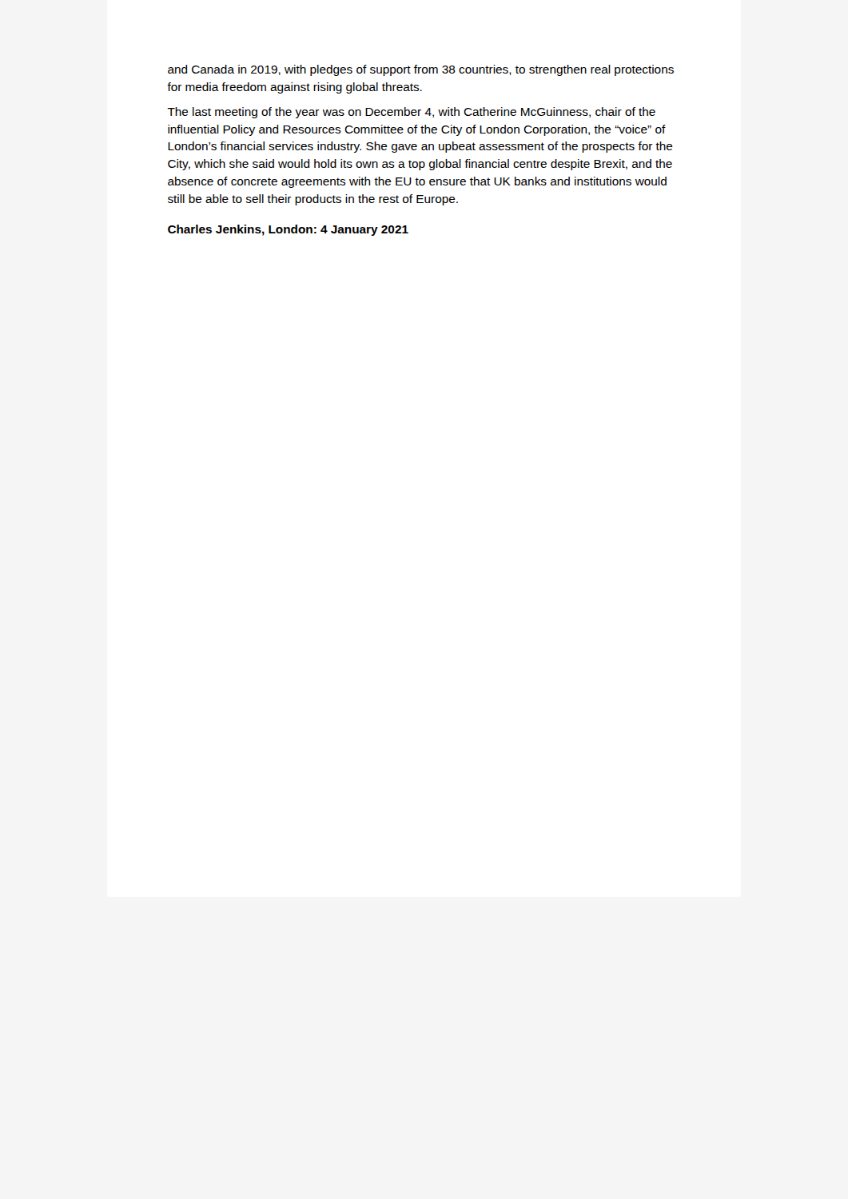and Canada in 2019, with pledges of support from 38 countries, to strengthen real protections for media freedom against rising global threats.
The last meeting of the year was on December 4, with Catherine McGuinness, chair of the influential Policy and Resources Committee of the City of London Corporation, the “voice” of London’s financial services industry. She gave an upbeat assessment of the prospects for the City, which she said would hold its own as a top global financial centre despite Brexit, and the absence of concrete agreements with the EU to ensure that UK banks and institutions would still be able to sell their products in the rest of Europe.
Charles Jenkins, London: 4 January 2021